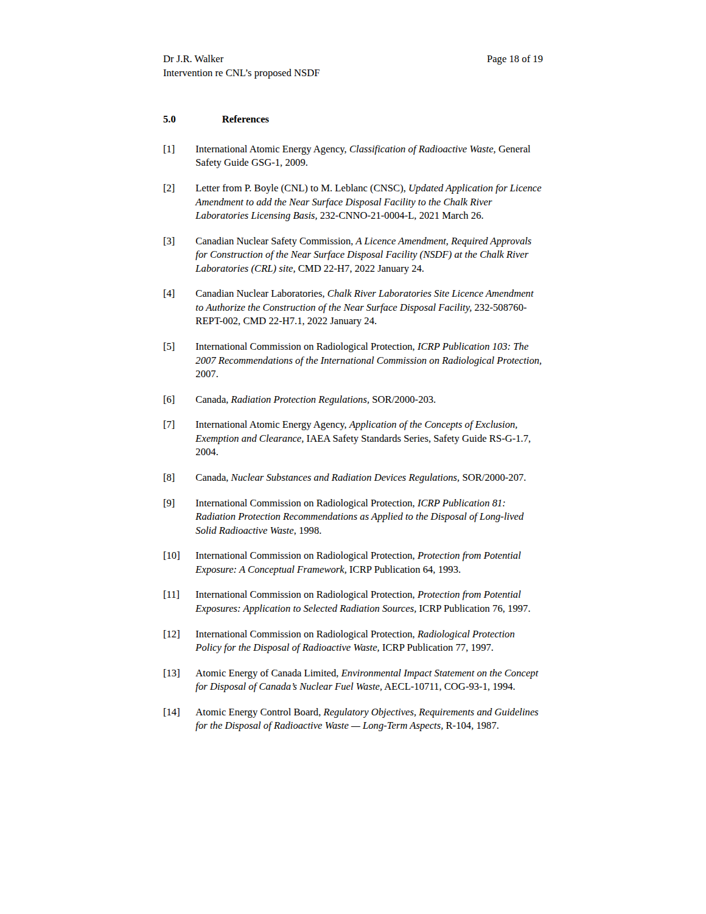Dr J.R. Walker
Intervention re CNL’s proposed NSDF
Page 18 of 19
5.0 References
[1] International Atomic Energy Agency, Classification of Radioactive Waste, General Safety Guide GSG-1, 2009.
[2] Letter from P. Boyle (CNL) to M. Leblanc (CNSC), Updated Application for Licence Amendment to add the Near Surface Disposal Facility to the Chalk River Laboratories Licensing Basis, 232-CNNO-21-0004-L, 2021 March 26.
[3] Canadian Nuclear Safety Commission, A Licence Amendment, Required Approvals for Construction of the Near Surface Disposal Facility (NSDF) at the Chalk River Laboratories (CRL) site, CMD 22-H7, 2022 January 24.
[4] Canadian Nuclear Laboratories, Chalk River Laboratories Site Licence Amendment to Authorize the Construction of the Near Surface Disposal Facility, 232-508760-REPT-002, CMD 22-H7.1, 2022 January 24.
[5] International Commission on Radiological Protection, ICRP Publication 103: The 2007 Recommendations of the International Commission on Radiological Protection, 2007.
[6] Canada, Radiation Protection Regulations, SOR/2000-203.
[7] International Atomic Energy Agency, Application of the Concepts of Exclusion, Exemption and Clearance, IAEA Safety Standards Series, Safety Guide RS-G-1.7, 2004.
[8] Canada, Nuclear Substances and Radiation Devices Regulations, SOR/2000-207.
[9] International Commission on Radiological Protection, ICRP Publication 81: Radiation Protection Recommendations as Applied to the Disposal of Long-lived Solid Radioactive Waste, 1998.
[10] International Commission on Radiological Protection, Protection from Potential Exposure: A Conceptual Framework, ICRP Publication 64, 1993.
[11] International Commission on Radiological Protection, Protection from Potential Exposures: Application to Selected Radiation Sources, ICRP Publication 76, 1997.
[12] International Commission on Radiological Protection, Radiological Protection Policy for the Disposal of Radioactive Waste, ICRP Publication 77, 1997.
[13] Atomic Energy of Canada Limited, Environmental Impact Statement on the Concept for Disposal of Canada’s Nuclear Fuel Waste, AECL-10711, COG-93-1, 1994.
[14] Atomic Energy Control Board, Regulatory Objectives, Requirements and Guidelines for the Disposal of Radioactive Waste — Long-Term Aspects, R-104, 1987.